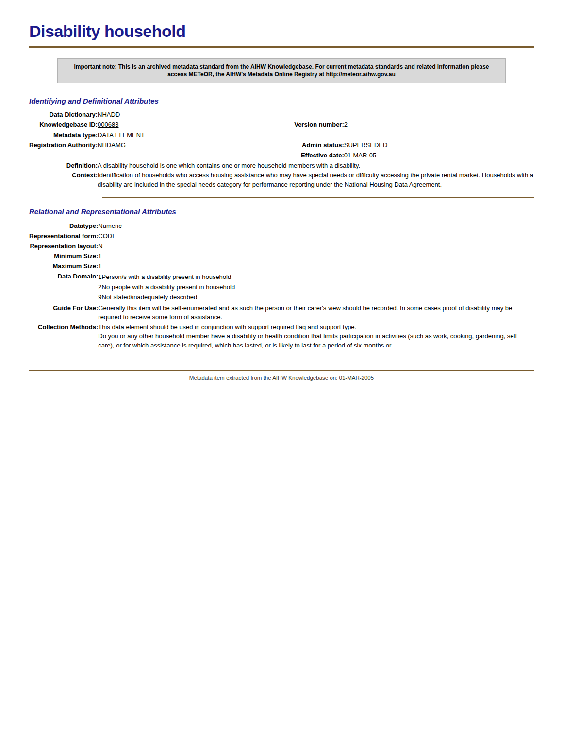Disability household
Important note: This is an archived metadata standard from the AIHW Knowledgebase. For current metadata standards and related information please access METeOR, the AIHW's Metadata Online Registry at http://meteor.aihw.gov.au
Identifying and Definitional Attributes
| Data Dictionary: | NHADD | | |
| Knowledgebase ID: | 000683 | Version number: | 2 |
| Metadata type: | DATA ELEMENT | | |
| Registration Authority: | NHDAMG | Admin status: | SUPERSEDED |
| | | Effective date: | 01-MAR-05 |
| Definition: | A disability household is one which contains one or more household members with a disability. |
| Context: | Identification of households who access housing assistance who may have special needs or difficulty accessing the private rental market. Households with a disability are included in the special needs category for performance reporting under the National Housing Data Agreement. |
Relational and Representational Attributes
| Datatype: | Numeric |
| Representational form: | CODE |
| Representation layout: | N |
| Minimum Size: | 1 |
| Maximum Size: | 1 |
| Data Domain: | / 1 / Person/s with a disability present in household / / 2 / No people with a disability present in household / / 9 / Not stated/inadequately described / |
| Guide For Use: | Generally this item will be self-enumerated and as such the person or their carer's view should be recorded. In some cases proof of disability may be required to receive some form of assistance. |
| Collection Methods: | This data element should be used in conjunction with support required flag and support type. Do you or any other household member have a disability or health condition that limits participation in activities (such as work, cooking, gardening, self care), or for which assistance is required, which has lasted, or is likely to last for a period of six months or |
Metadata item extracted from the AIHW Knowledgebase on: 01-MAR-2005